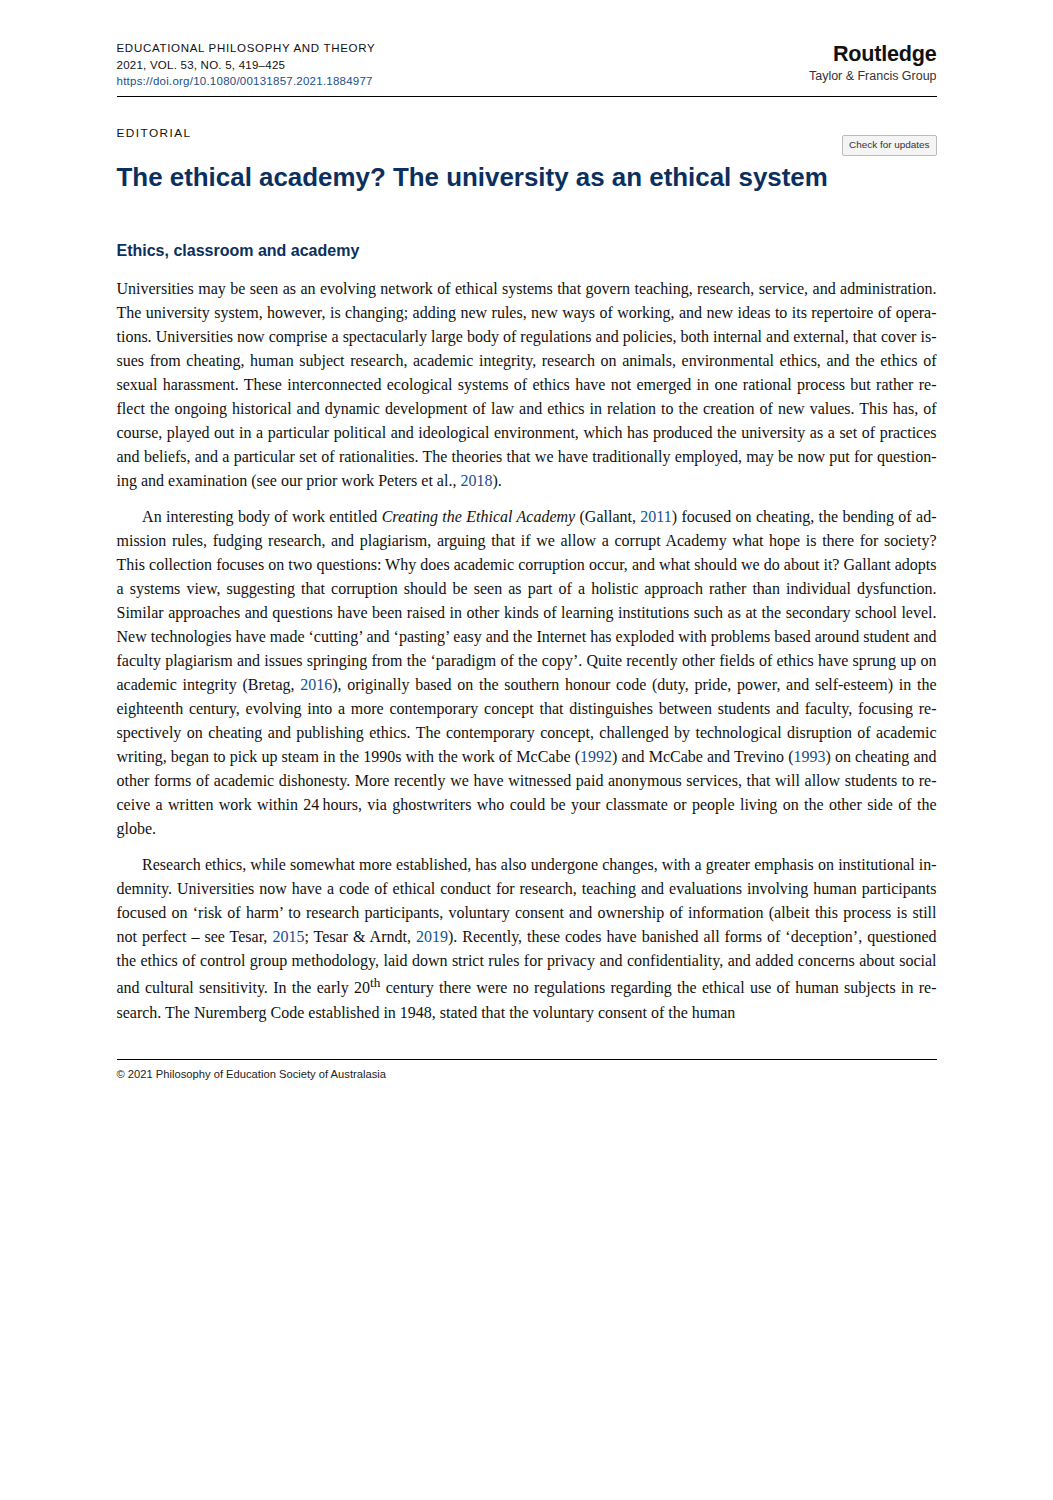Educational Philosophy and Theory
2021, VOL. 53, NO. 5, 419–425
https://doi.org/10.1080/00131857.2021.1884977
Routledge
Taylor & Francis Group
Editorial
Check for updates
The ethical academy? The university as an ethical system
Ethics, classroom and academy
Universities may be seen as an evolving network of ethical systems that govern teaching, research, service, and administration. The university system, however, is changing; adding new rules, new ways of working, and new ideas to its repertoire of operations. Universities now comprise a spectacularly large body of regulations and policies, both internal and external, that cover issues from cheating, human subject research, academic integrity, research on animals, environmental ethics, and the ethics of sexual harassment. These interconnected ecological systems of ethics have not emerged in one rational process but rather reflect the ongoing historical and dynamic development of law and ethics in relation to the creation of new values. This has, of course, played out in a particular political and ideological environment, which has produced the university as a set of practices and beliefs, and a particular set of rationalities. The theories that we have traditionally employed, may be now put for questioning and examination (see our prior work Peters et al., 2018).
An interesting body of work entitled Creating the Ethical Academy (Gallant, 2011) focused on cheating, the bending of admission rules, fudging research, and plagiarism, arguing that if we allow a corrupt Academy what hope is there for society? This collection focuses on two questions: Why does academic corruption occur, and what should we do about it? Gallant adopts a systems view, suggesting that corruption should be seen as part of a holistic approach rather than individual dysfunction. Similar approaches and questions have been raised in other kinds of learning institutions such as at the secondary school level. New technologies have made ‘cutting’ and ‘pasting’ easy and the Internet has exploded with problems based around student and faculty plagiarism and issues springing from the ‘paradigm of the copy’. Quite recently other fields of ethics have sprung up on academic integrity (Bretag, 2016), originally based on the southern honour code (duty, pride, power, and self-esteem) in the eighteenth century, evolving into a more contemporary concept that distinguishes between students and faculty, focusing respectively on cheating and publishing ethics. The contemporary concept, challenged by technological disruption of academic writing, began to pick up steam in the 1990s with the work of McCabe (1992) and McCabe and Trevino (1993) on cheating and other forms of academic dishonesty. More recently we have witnessed paid anonymous services, that will allow students to receive a written work within 24 hours, via ghostwriters who could be your classmate or people living on the other side of the globe.
Research ethics, while somewhat more established, has also undergone changes, with a greater emphasis on institutional indemnity. Universities now have a code of ethical conduct for research, teaching and evaluations involving human participants focused on ‘risk of harm’ to research participants, voluntary consent and ownership of information (albeit this process is still not perfect – see Tesar, 2015; Tesar & Arndt, 2019). Recently, these codes have banished all forms of ‘deception’, questioned the ethics of control group methodology, laid down strict rules for privacy and confidentiality, and added concerns about social and cultural sensitivity. In the early 20th century there were no regulations regarding the ethical use of human subjects in research. The Nuremberg Code established in 1948, stated that the voluntary consent of the human
© 2021 Philosophy of Education Society of Australasia